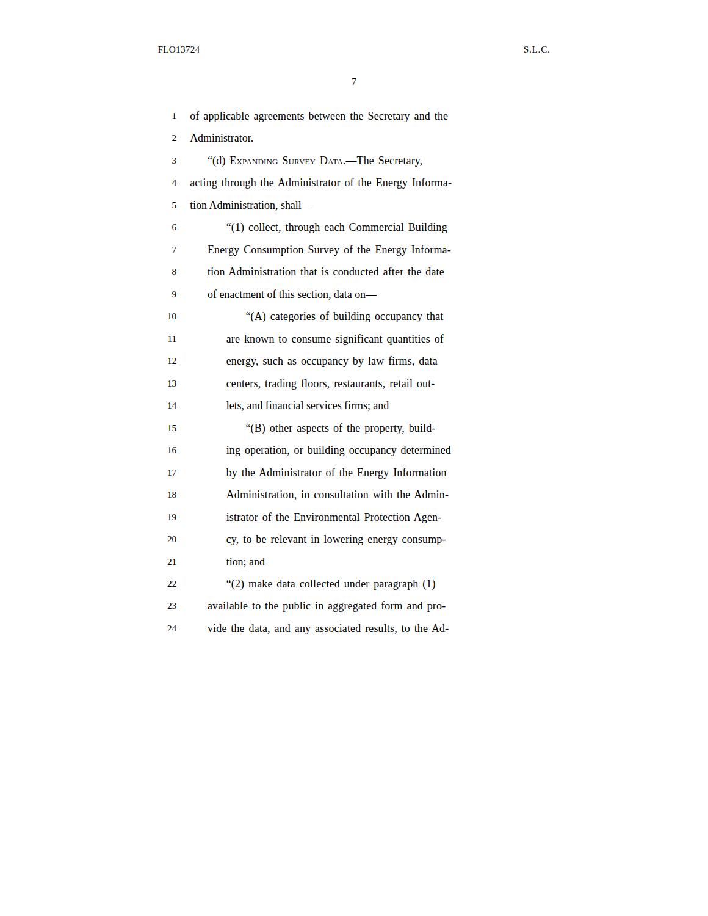FLO13724 S.L.C.
7
of applicable agreements between the Secretary and the
Administrator.
“(d) Expanding Survey Data.—The Secretary,
acting through the Administrator of the Energy Informa-
tion Administration, shall—
“(1) collect, through each Commercial Building
Energy Consumption Survey of the Energy Informa-
tion Administration that is conducted after the date
of enactment of this section, data on—
“(A) categories of building occupancy that
are known to consume significant quantities of
energy, such as occupancy by law firms, data
centers, trading floors, restaurants, retail out-
lets, and financial services firms; and
“(B) other aspects of the property, build-
ing operation, or building occupancy determined
by the Administrator of the Energy Information
Administration, in consultation with the Admin-
istrator of the Environmental Protection Agen-
cy, to be relevant in lowering energy consump-
tion; and
“(2) make data collected under paragraph (1)
available to the public in aggregated form and pro-
vide the data, and any associated results, to the Ad-